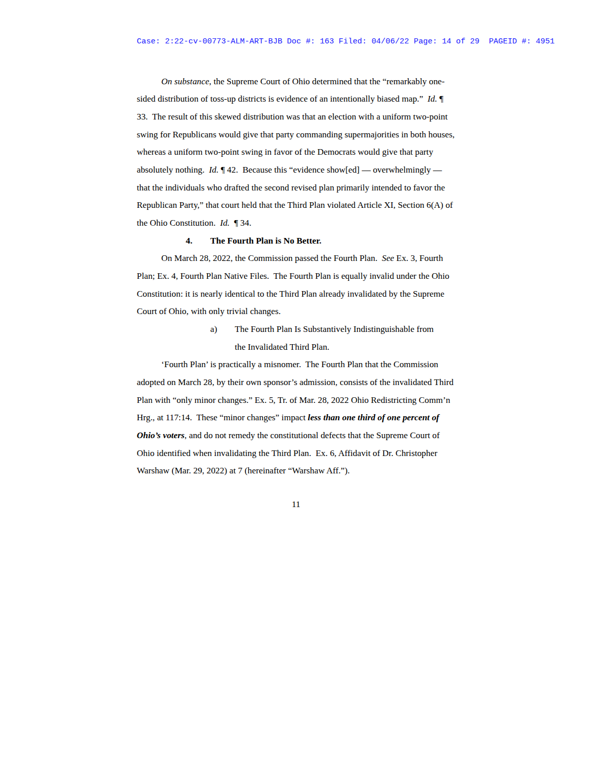Case: 2:22-cv-00773-ALM-ART-BJB Doc #: 163 Filed: 04/06/22 Page: 14 of 29 PAGEID #: 4951
On substance, the Supreme Court of Ohio determined that the “remarkably one-sided distribution of toss-up districts is evidence of an intentionally biased map.” Id. ¶ 33. The result of this skewed distribution was that an election with a uniform two-point swing for Republicans would give that party commanding supermajorities in both houses, whereas a uniform two-point swing in favor of the Democrats would give that party absolutely nothing. Id. ¶ 42. Because this “evidence show[ed] — overwhelmingly — that the individuals who drafted the second revised plan primarily intended to favor the Republican Party,” that court held that the Third Plan violated Article XI, Section 6(A) of the Ohio Constitution. Id. ¶ 34.
4. The Fourth Plan is No Better.
On March 28, 2022, the Commission passed the Fourth Plan. See Ex. 3, Fourth Plan; Ex. 4, Fourth Plan Native Files. The Fourth Plan is equally invalid under the Ohio Constitution: it is nearly identical to the Third Plan already invalidated by the Supreme Court of Ohio, with only trivial changes.
a) The Fourth Plan Is Substantively Indistinguishable from the Invalidated Third Plan.
‘Fourth Plan’ is practically a misnomer. The Fourth Plan that the Commission adopted on March 28, by their own sponsor’s admission, consists of the invalidated Third Plan with “only minor changes.” Ex. 5, Tr. of Mar. 28, 2022 Ohio Redistricting Comm’n Hrg., at 117:14. These “minor changes” impact less than one third of one percent of Ohio’s voters, and do not remedy the constitutional defects that the Supreme Court of Ohio identified when invalidating the Third Plan. Ex. 6, Affidavit of Dr. Christopher Warshaw (Mar. 29, 2022) at 7 (hereinafter “Warshaw Aff.”).
11